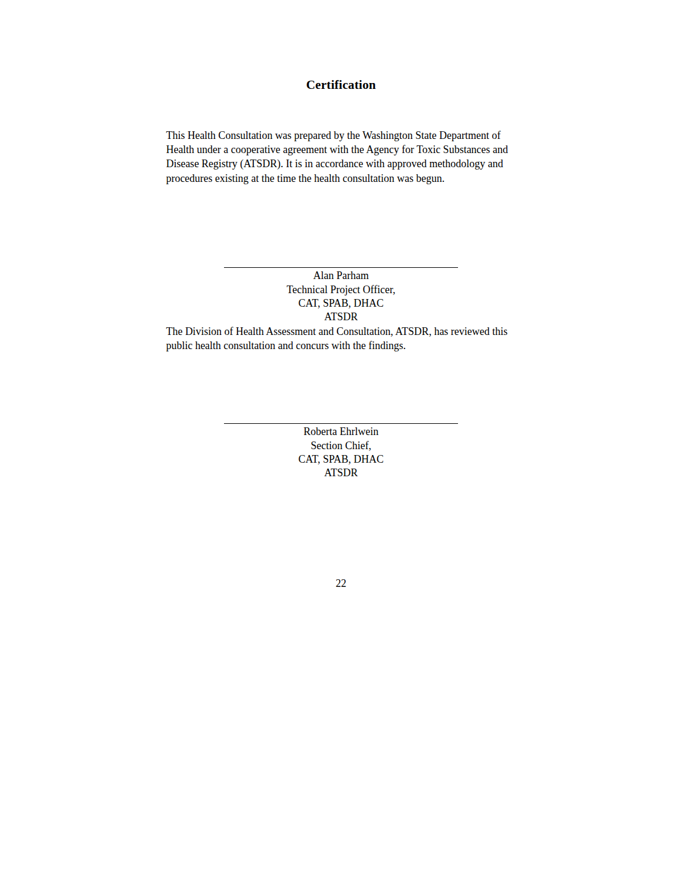Certification
This Health Consultation was prepared by the Washington State Department of Health under a cooperative agreement with the Agency for Toxic Substances and Disease Registry (ATSDR). It is in accordance with approved methodology and procedures existing at the time the health consultation was begun.
Alan Parham
Technical Project Officer,
CAT, SPAB, DHAC
ATSDR
The Division of Health Assessment and Consultation, ATSDR, has reviewed this public health consultation and concurs with the findings.
Roberta Ehrlwein
Section Chief,
CAT, SPAB, DHAC
ATSDR
22